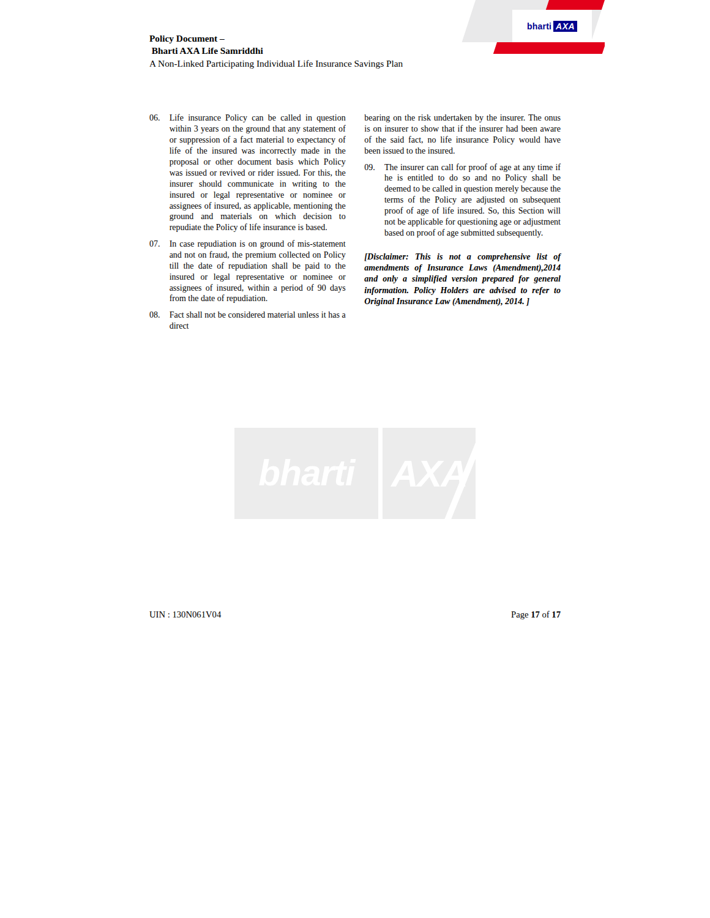bhartiAXA
Policy Document –
Bharti AXA Life Samriddhi
A Non-Linked Participating Individual Life Insurance Savings Plan
06. Life insurance Policy can be called in question within 3 years on the ground that any statement of or suppression of a fact material to expectancy of life of the insured was incorrectly made in the proposal or other document basis which Policy was issued or revived or rider issued. For this, the insurer should communicate in writing to the insured or legal representative or nominee or assignees of insured, as applicable, mentioning the ground and materials on which decision to repudiate the Policy of life insurance is based.
07. In case repudiation is on ground of mis-statement and not on fraud, the premium collected on Policy till the date of repudiation shall be paid to the insured or legal representative or nominee or assignees of insured, within a period of 90 days from the date of repudiation.
08. Fact shall not be considered material unless it has a direct
bearing on the risk undertaken by the insurer. The onus is on insurer to show that if the insurer had been aware of the said fact, no life insurance Policy would have been issued to the insured.
09. The insurer can call for proof of age at any time if he is entitled to do so and no Policy shall be deemed to be called in question merely because the terms of the Policy are adjusted on subsequent proof of age of life insured. So, this Section will not be applicable for questioning age or adjustment based on proof of age submitted subsequently.
[Disclaimer: This is not a comprehensive list of amendments of Insurance Laws (Amendment),2014 and only a simplified version prepared for general information. Policy Holders are advised to refer to Original Insurance Law (Amendment), 2014. ]
bharti
AXA
UIN : 130N061V04
Page 17 of 17